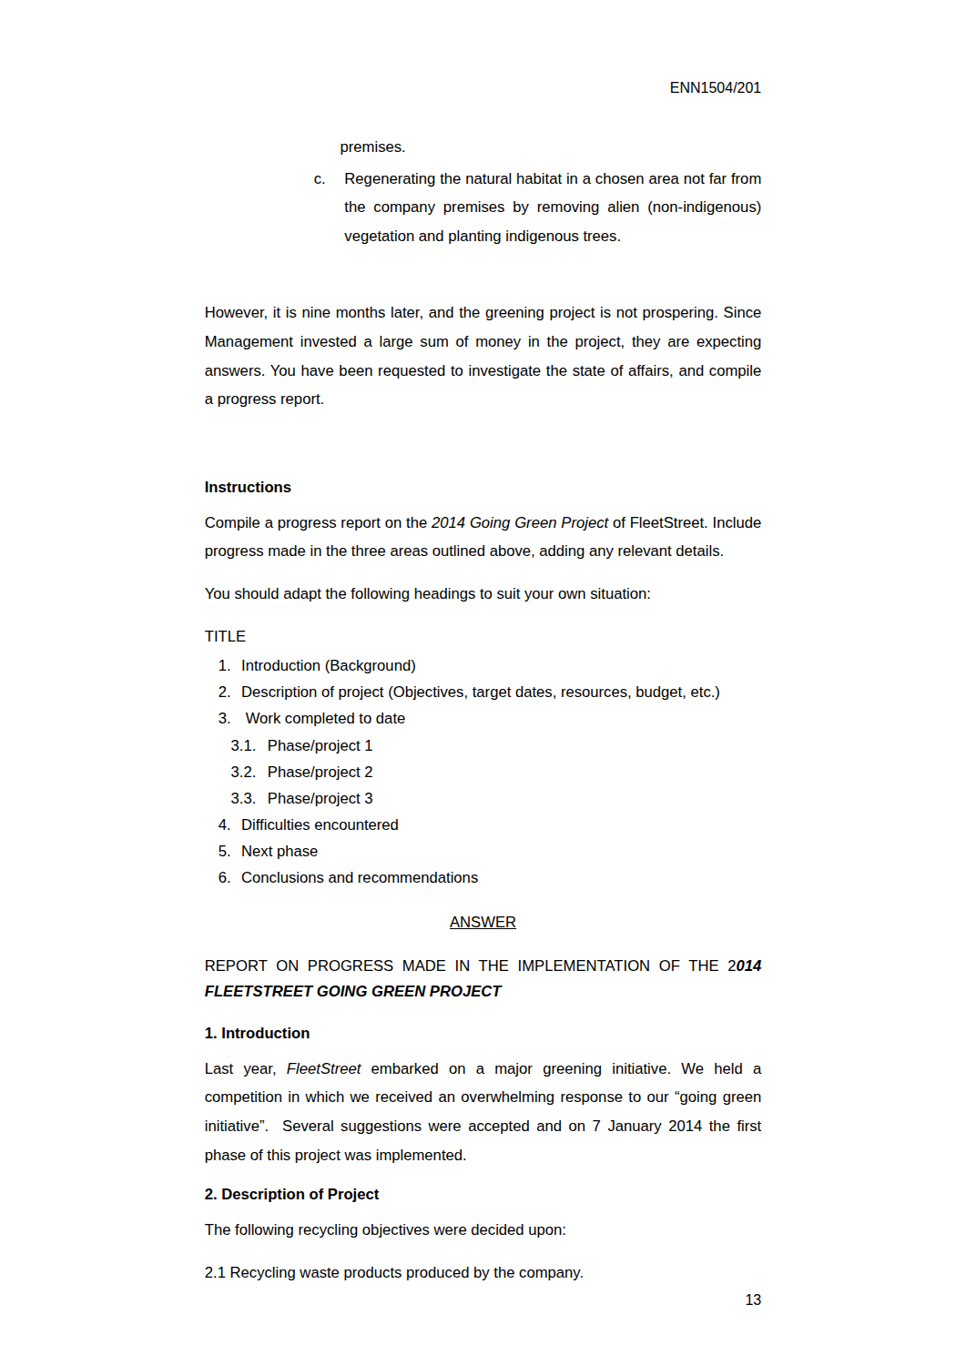ENN1504/201
premises.
c.
Regenerating the natural habitat in a chosen area not far from the company premises by removing alien (non-indigenous) vegetation and planting indigenous trees.
However, it is nine months later, and the greening project is not prospering. Since Management invested a large sum of money in the project, they are expecting answers. You have been requested to investigate the state of affairs, and compile a progress report.
Instructions
Compile a progress report on the 2014 Going Green Project of FleetStreet. Include progress made in the three areas outlined above, adding any relevant details.
You should adapt the following headings to suit your own situation:
TITLE
1. Introduction (Background)
2. Description of project (Objectives, target dates, resources, budget, etc.)
3. Work completed to date
3.1. Phase/project 1
3.2. Phase/project 2
3.3. Phase/project 3
4. Difficulties encountered
5. Next phase
6. Conclusions and recommendations
ANSWER
REPORT ON PROGRESS MADE IN THE IMPLEMENTATION OF THE 2014 FLEETSTREET GOING GREEN PROJECT
1. Introduction
Last year, FleetStreet embarked on a major greening initiative. We held a competition in which we received an overwhelming response to our “going green initiative”. Several suggestions were accepted and on 7 January 2014 the first phase of this project was implemented.
2. Description of Project
The following recycling objectives were decided upon:
2.1 Recycling waste products produced by the company.
13